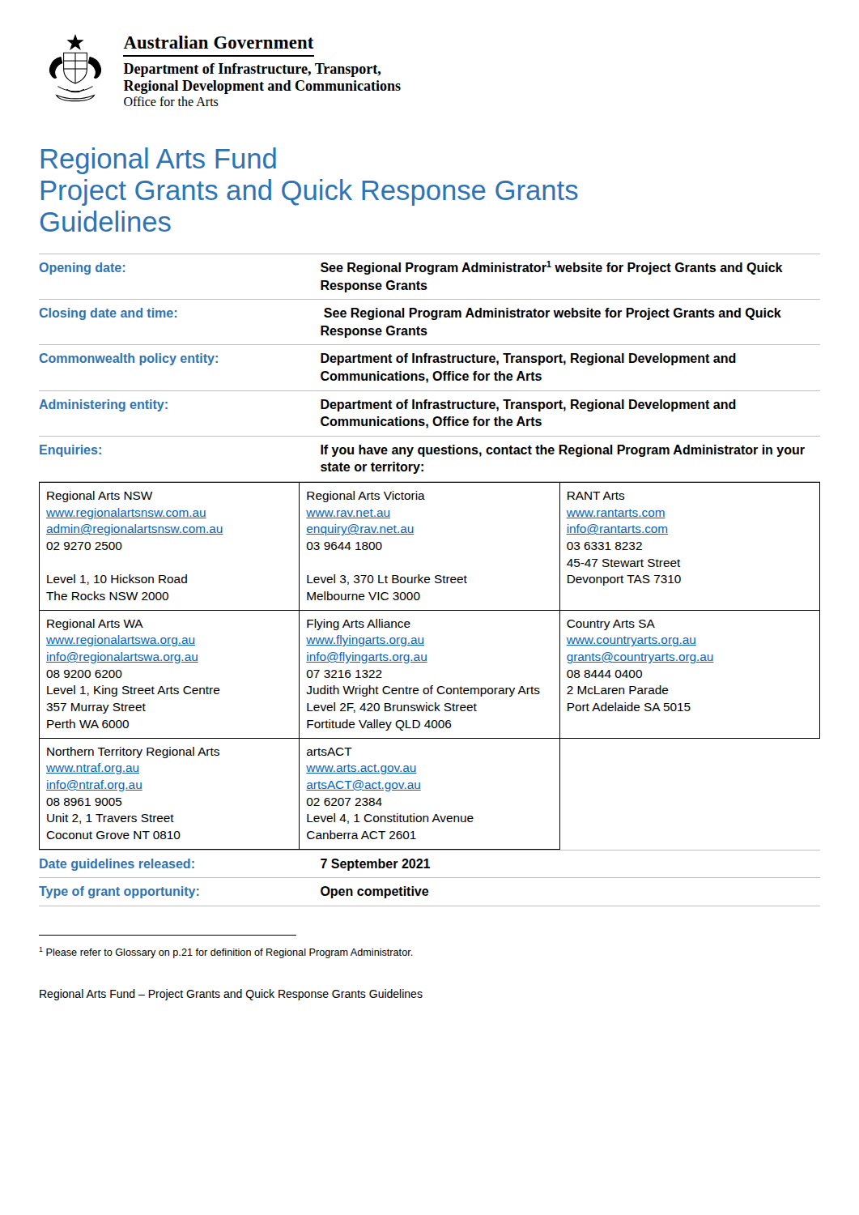Australian Government
Department of Infrastructure, Transport,
Regional Development and Communications
Office for the Arts
Regional Arts Fund
Project Grants and Quick Response Grants
Guidelines
| Opening date: | See Regional Program Administrator 1 website for Project Grants and Quick Response Grants |
| Closing date and time: | See Regional Program Administrator website for Project Grants and Quick Response Grants |
| Commonwealth policy entity: | Department of Infrastructure, Transport, Regional Development and Communications, Office for the Arts |
| Administering entity: | Department of Infrastructure, Transport, Regional Development and Communications, Office for the Arts |
| Enquiries: | If you have any questions, contact the Regional Program Administrator in your state or territory: |
| Regional Arts NSW www.regionalartsnsw.com.au admin@regionalartsnsw.com.au 02 9270 2500 Level 1, 10 Hickson Road The Rocks NSW 2000 | Regional Arts Victoria www.rav.net.au enquiry@rav.net.au 03 9644 1800 Level 3, 370 Lt Bourke Street Melbourne VIC 3000 | RANT Arts www.rantarts.com info@rantarts.com 03 6331 8232 45-47 Stewart Street Devonport TAS 7310 |
| Regional Arts WA www.regionalartswa.org.au info@regionalartswa.org.au 08 9200 6200 Level 1, King Street Arts Centre 357 Murray Street Perth WA 6000 | Flying Arts Alliance www.flyingarts.org.au info@flyingarts.org.au 07 3216 1322 Judith Wright Centre of Contemporary Arts Level 2F, 420 Brunswick Street Fortitude Valley QLD 4006 | Country Arts SA www.countryarts.org.au grants@countryarts.org.au 08 8444 0400 2 McLaren Parade Port Adelaide SA 5015 |
| Northern Territory Regional Arts www.ntraf.org.au info@ntraf.org.au 08 8961 9005 Unit 2, 1 Travers Street Coconut Grove NT 0810 | artsACT www.arts.act.gov.au artsACT@act.gov.au 02 6207 2384 Level 4, 1 Constitution Avenue Canberra ACT 2601 | |
| Date guidelines released: | 7 September 2021 |
| Type of grant opportunity: | Open competitive |
1 Please refer to Glossary on p.21 for definition of Regional Program Administrator.
Regional Arts Fund – Project Grants and Quick Response Grants Guidelines